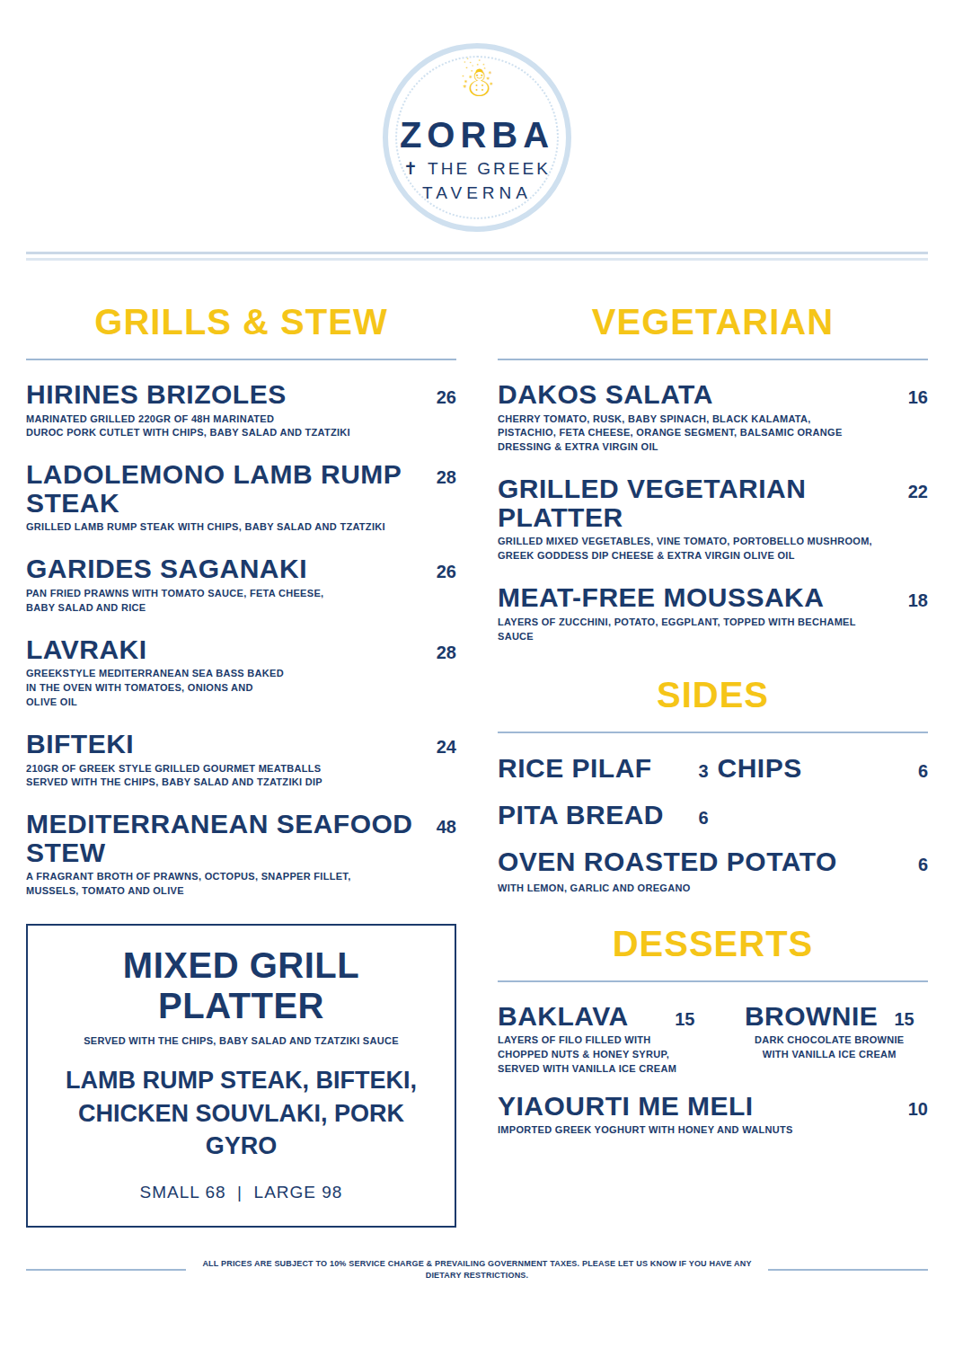☃
ZORBA
✝ THE GREEK
TAVERNA
Grills & Stew
Hirines Brizoles 26
Marinated grilled 220gr of 48h marinated
Duroc pork cutlet with chips, baby salad and tzatziki
Ladolemono Lamb Rump Steak 28
Grilled lamb rump steak with chips, baby salad and tzatziki
Garides Saganaki 26
Pan fried prawns with tomato sauce, feta cheese,
baby salad and rice
Lavraki 28
Greekstyle mediterranean sea bass baked
in the oven with tomatoes, onions and
olive oil
Bifteki 24
210gr of greek style grilled gourmet meatballs
served with the chips, baby salad and tzatziki dip
Mediterranean Seafood Stew 48
A fragrant broth of prawns, octopus, snapper fillet,
mussels, tomato and olive
Mixed Grill Platter
Served with the chips, baby salad and tzatziki sauce
Lamb Rump Steak, Bifteki,
Chicken Souvlaki, Pork Gyro
SMALL 68 | LARGE 98
Vegetarian
Dakos Salata 16
Cherry tomato, rusk, baby spinach, black kalamata,
pistachio, feta cheese, orange segment, balsamic orange
dressing & extra virgin oil
Grilled Vegetarian Platter 22
Grilled mixed vegetables, vine tomato, portobello mushroom,
greek goddess dip cheese & extra virgin olive oil
Meat-Free Moussaka 18
Layers of zucchini, potato, eggplant, topped with bechamel sauce
Sides
Rice Pilaf
3
Chips
6
Pita Bread
6
Oven Roasted Potato
6
With lemon, garlic and oregano
Desserts
Baklava 15
Layers of filo filled with
chopped nuts & honey syrup,
served with vanilla ice cream
Brownie 15
Dark chocolate brownie
with vanilla ice cream
Yiaourti Me Meli 10
Imported greek yoghurt with honey and walnuts
All prices are subject to 10% service charge & prevailing government taxes. Please let us know if you have any dietary restrictions.